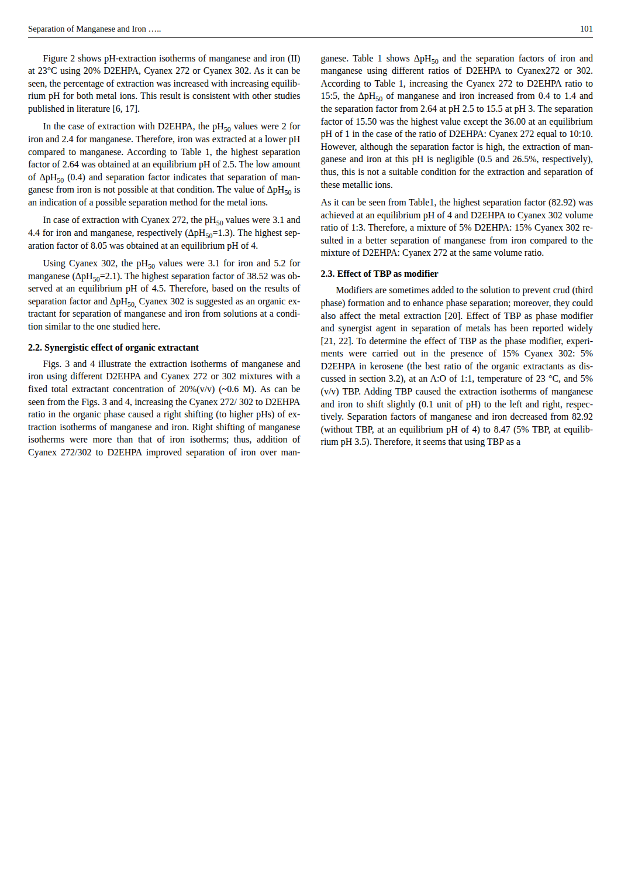Separation of Manganese and Iron ….. 101
Figure 2 shows pH-extraction isotherms of manganese and iron (II) at 23°C using 20% D2EHPA, Cyanex 272 or Cyanex 302. As it can be seen, the percentage of extraction was increased with increasing equilibrium pH for both metal ions. This result is consistent with other studies published in literature [6, 17].
In the case of extraction with D2EHPA, the pH50 values were 2 for iron and 2.4 for manganese. Therefore, iron was extracted at a lower pH compared to manganese. According to Table 1, the highest separation factor of 2.64 was obtained at an equilibrium pH of 2.5. The low amount of ΔpH50 (0.4) and separation factor indicates that separation of manganese from iron is not possible at that condition. The value of ΔpH50 is an indication of a possible separation method for the metal ions.
In case of extraction with Cyanex 272, the pH50 values were 3.1 and 4.4 for iron and manganese, respectively (ΔpH50=1.3). The highest separation factor of 8.05 was obtained at an equilibrium pH of 4.
Using Cyanex 302, the pH50 values were 3.1 for iron and 5.2 for manganese (ΔpH50=2.1). The highest separation factor of 38.52 was observed at an equilibrium pH of 4.5. Therefore, based on the results of separation factor and ΔpH50, Cyanex 302 is suggested as an organic extractant for separation of manganese and iron from solutions at a condition similar to the one studied here.
2.2. Synergistic effect of organic extractant
Figs. 3 and 4 illustrate the extraction isotherms of manganese and iron using different D2EHPA and Cyanex 272 or 302 mixtures with a fixed total extractant concentration of 20%(v/v) (~0.6 M). As can be seen from the Figs. 3 and 4, increasing the Cyanex 272/ 302 to D2EHPA ratio in the organic phase caused a right shifting (to higher pHs) of extraction isotherms of manganese and iron. Right shifting of manganese isotherms were more than that of iron isotherms; thus, addition of Cyanex 272/302 to D2EHPA improved separation of iron over manganese. Table 1 shows ΔpH50 and the separation factors of iron and manganese using different ratios of D2EHPA to Cyanex272 or 302. According to Table 1, increasing the Cyanex 272 to D2EHPA ratio to 15:5, the ΔpH50 of manganese and iron increased from 0.4 to 1.4 and the separation factor from 2.64 at pH 2.5 to 15.5 at pH 3. The separation factor of 15.50 was the highest value except the 36.00 at an equilibrium pH of 1 in the case of the ratio of D2EHPA: Cyanex 272 equal to 10:10. However, although the separation factor is high, the extraction of manganese and iron at this pH is negligible (0.5 and 26.5%, respectively), thus, this is not a suitable condition for the extraction and separation of these metallic ions.
As it can be seen from Table1, the highest separation factor (82.92) was achieved at an equilibrium pH of 4 and D2EHPA to Cyanex 302 volume ratio of 1:3. Therefore, a mixture of 5% D2EHPA: 15% Cyanex 302 resulted in a better separation of manganese from iron compared to the mixture of D2EHPA: Cyanex 272 at the same volume ratio.
2.3. Effect of TBP as modifier
Modifiers are sometimes added to the solution to prevent crud (third phase) formation and to enhance phase separation; moreover, they could also affect the metal extraction [20]. Effect of TBP as phase modifier and synergist agent in separation of metals has been reported widely [21, 22]. To determine the effect of TBP as the phase modifier, experiments were carried out in the presence of 15% Cyanex 302: 5% D2EHPA in kerosene (the best ratio of the organic extractants as discussed in section 3.2), at an A:O of 1:1, temperature of 23 °C, and 5% (v/v) TBP. Adding TBP caused the extraction isotherms of manganese and iron to shift slightly (0.1 unit of pH) to the left and right, respectively. Separation factors of manganese and iron decreased from 82.92 (without TBP, at an equilibrium pH of 4) to 8.47 (5% TBP, at equilibrium pH 3.5). Therefore, it seems that using TBP as a